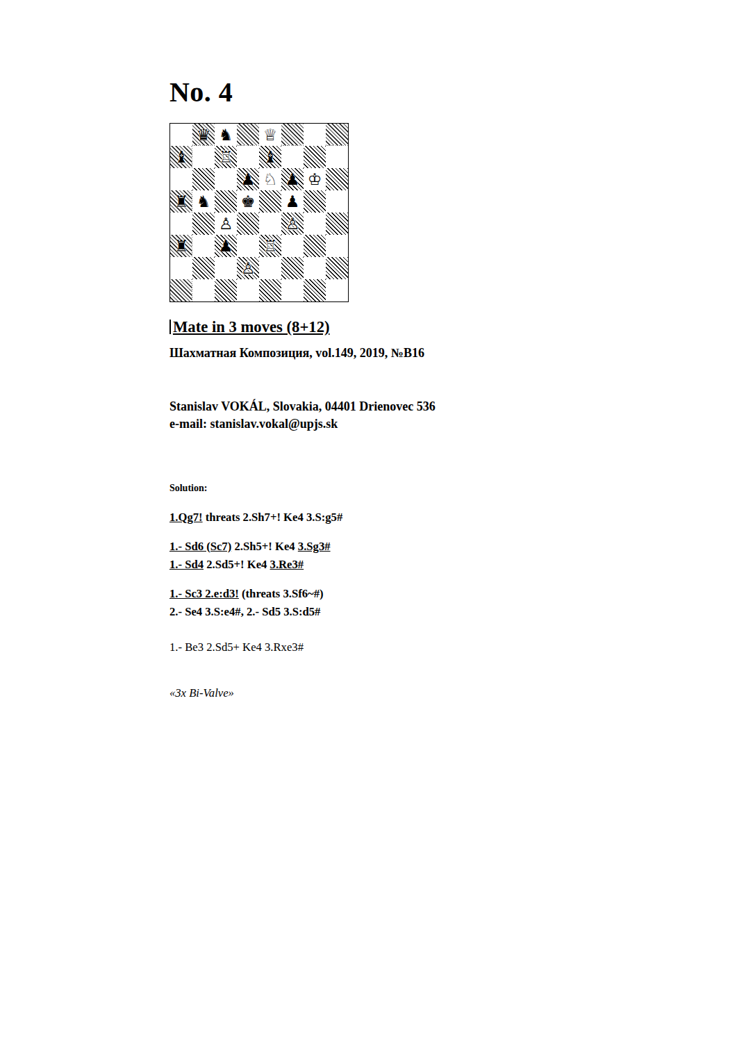No. 4
| | ♛ | ♞ | | ♕ | | | |
| ♝ | | ♖ | | ♝ | | | |
| | | | ♟ | ♘ | ♟ | ♔ | |
| ♜ | ♞ | | ♚ | | ♟ | | |
| | | ♙ | | | ♙ | | |
| ♜ | | ♟ | | ♖ | | | |
| | | | ♙ | | | | |
Mate in 3 moves (8+12)
Шахматная Композиция, vol.149, 2019, №B16
Stanislav VOKÁL, Slovakia, 04401 Drienovec 536
e-mail: stanislav.vokal@upjs.sk
Solution:
1.Qg7! threats 2.Sh7+! Ke4 3.S:g5#
1.- Sd6 (Sc7) 2.Sh5+! Ke4 3.Sg3#
1.- Sd4 2.Sd5+! Ke4 3.Re3#
1.- Sc3 2.e:d3! (threats 3.Sf6~#)
2.- Se4 3.S:e4#, 2.- Sd5 3.S:d5#
1.- Be3 2.Sd5+ Ke4 3.Rxe3#
«3x Bi-Valve»